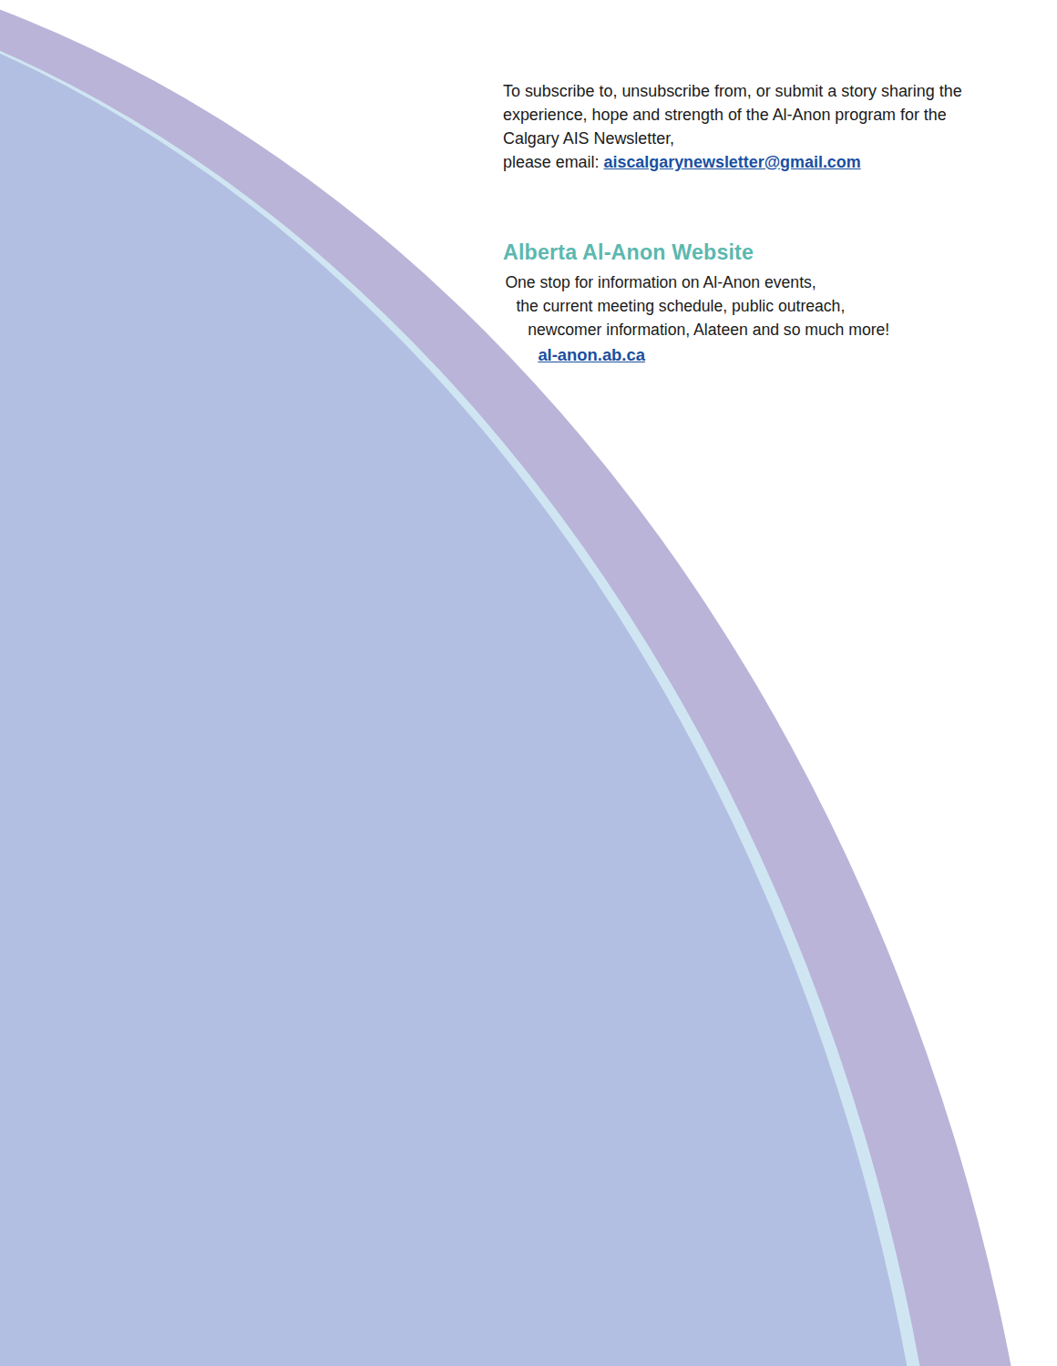To subscribe to, unsubscribe from, or submit a story sharing the experience, hope and strength of the Al-Anon program for the Calgary AIS Newsletter,
please email: aiscalgarynewsletter@gmail.com
Alberta Al-Anon Website
One stop for information on Al-Anon events,
the current meeting schedule, public outreach,
newcomer information, Alateen and so much more!
al-anon.ab.ca